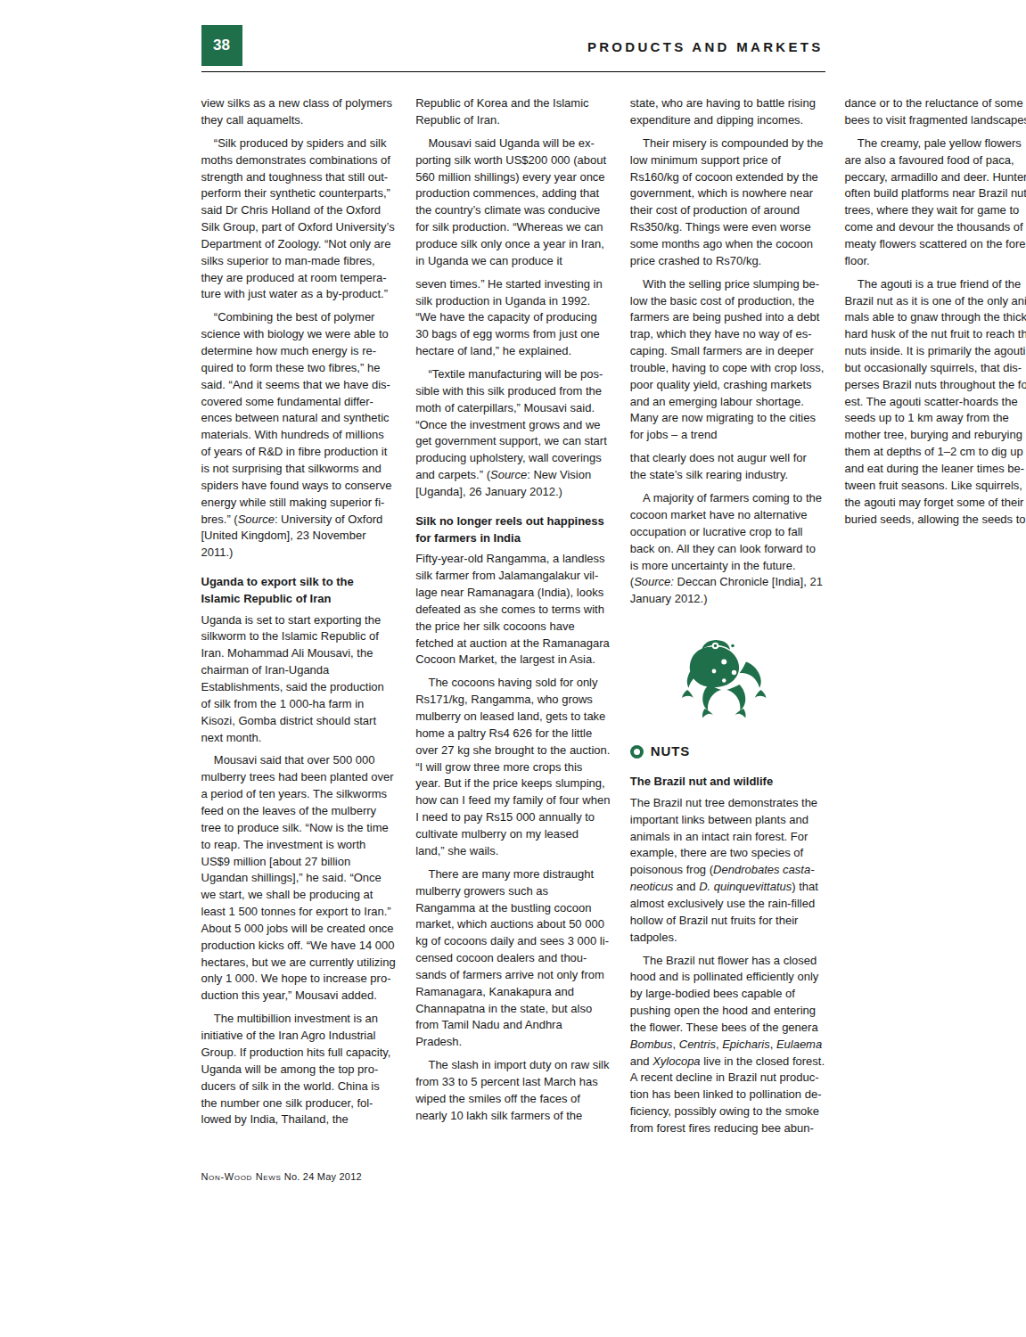38
Products and Markets
view silks as a new class of polymers they call aquamelts.
“Silk produced by spiders and silk moths demonstrates combinations of strength and toughness that still outperform their synthetic counterparts,” said Dr Chris Holland of the Oxford Silk Group, part of Oxford University’s Department of Zoology. “Not only are silks superior to man-made fibres, they are produced at room temperature with just water as a by-product.”
“Combining the best of polymer science with biology we were able to determine how much energy is required to form these two fibres,” he said. “And it seems that we have discovered some fundamental differences between natural and synthetic materials. With hundreds of millions of years of R&D in fibre production it is not surprising that silkworms and spiders have found ways to conserve energy while still making superior fibres.” (Source: University of Oxford [United Kingdom], 23 November 2011.)
Uganda to export silk to the Islamic Republic of Iran
Uganda is set to start exporting the silkworm to the Islamic Republic of Iran. Mohammad Ali Mousavi, the chairman of Iran-Uganda Establishments, said the production of silk from the 1 000-ha farm in Kisozi, Gomba district should start next month.
Mousavi said that over 500 000 mulberry trees had been planted over a period of ten years. The silkworms feed on the leaves of the mulberry tree to produce silk. “Now is the time to reap. The investment is worth US$9 million [about 27 billion Ugandan shillings],” he said. “Once we start, we shall be producing at least 1 500 tonnes for export to Iran.” About 5 000 jobs will be created once production kicks off. “We have 14 000 hectares, but we are currently utilizing only 1 000. We hope to increase production this year,” Mousavi added.
The multibillion investment is an initiative of the Iran Agro Industrial Group. If production hits full capacity, Uganda will be among the top producers of silk in the world. China is the number one silk producer, followed by India, Thailand, the Republic of Korea and the Islamic Republic of Iran.
Mousavi said Uganda will be exporting silk worth US$200 000 (about 560 million shillings) every year once production commences, adding that the country’s climate was conducive for silk production. “Whereas we can produce silk only once a year in Iran, in Uganda we can produce it
seven times.” He started investing in silk production in Uganda in 1992. “We have the capacity of producing 30 bags of egg worms from just one hectare of land,” he explained.
“Textile manufacturing will be possible with this silk produced from the moth of caterpillars,” Mousavi said. “Once the investment grows and we get government support, we can start producing upholstery, wall coverings and carpets.” (Source: New Vision [Uganda], 26 January 2012.)
Silk no longer reels out happiness for farmers in India
Fifty-year-old Rangamma, a landless silk farmer from Jalamangalakur village near Ramanagara (India), looks defeated as she comes to terms with the price her silk cocoons have fetched at auction at the Ramanagara Cocoon Market, the largest in Asia.
The cocoons having sold for only Rs171/kg, Rangamma, who grows mulberry on leased land, gets to take home a paltry Rs4 626 for the little over 27 kg she brought to the auction. “I will grow three more crops this year. But if the price keeps slumping, how can I feed my family of four when I need to pay Rs15 000 annually to cultivate mulberry on my leased land,” she wails.
There are many more distraught mulberry growers such as Rangamma at the bustling cocoon market, which auctions about 50 000 kg of cocoons daily and sees 3 000 licensed cocoon dealers and thousands of farmers arrive not only from Ramanagara, Kanakapura and Channapatna in the state, but also from Tamil Nadu and Andhra Pradesh.
The slash in import duty on raw silk from 33 to 5 percent last March has wiped the smiles off the faces of nearly 10 lakh silk farmers of the state, who are having to battle rising expenditure and dipping incomes.
Their misery is compounded by the low minimum support price of Rs160/kg of cocoon extended by the government, which is nowhere near their cost of production of around Rs350/kg. Things were even worse some months ago when the cocoon price crashed to Rs70/kg.
With the selling price slumping below the basic cost of production, the farmers are being pushed into a debt trap, which they have no way of escaping. Small farmers are in deeper trouble, having to cope with crop loss, poor quality yield, crashing markets and an emerging labour shortage. Many are now migrating to the cities for jobs – a trend
that clearly does not augur well for the state’s silk rearing industry.
A majority of farmers coming to the cocoon market have no alternative occupation or lucrative crop to fall back on. All they can look forward to is more uncertainty in the future. (Source: Deccan Chronicle [India], 21 January 2012.)
Nuts
The Brazil nut and wildlife
The Brazil nut tree demonstrates the important links between plants and animals in an intact rain forest. For example, there are two species of poisonous frog (Dendrobates castaneoticus and D. quinquevittatus) that almost exclusively use the rain-filled hollow of Brazil nut fruits for their tadpoles.
The Brazil nut flower has a closed hood and is pollinated efficiently only by large-bodied bees capable of pushing open the hood and entering the flower. These bees of the genera Bombus, Centris, Epicharis, Eulaema and Xylocopa live in the closed forest. A recent decline in Brazil nut production has been linked to pollination deficiency, possibly owing to the smoke from forest fires reducing bee abundance or to the reluctance of some bees to visit fragmented landscapes.
The creamy, pale yellow flowers are also a favoured food of paca, peccary, armadillo and deer. Hunters often build platforms near Brazil nut trees, where they wait for game to come and devour the thousands of meaty flowers scattered on the forest floor.
The agouti is a true friend of the Brazil nut as it is one of the only animals able to gnaw through the thick, hard husk of the nut fruit to reach the nuts inside. It is primarily the agouti, but occasionally squirrels, that disperses Brazil nuts throughout the forest. The agouti scatter-hoards the seeds up to 1 km away from the mother tree, burying and reburying them at depths of 1–2 cm to dig up and eat during the leaner times between fruit seasons. Like squirrels, the agouti may forget some of their buried seeds, allowing the seeds to
Non-Wood News No. 24 May 2012